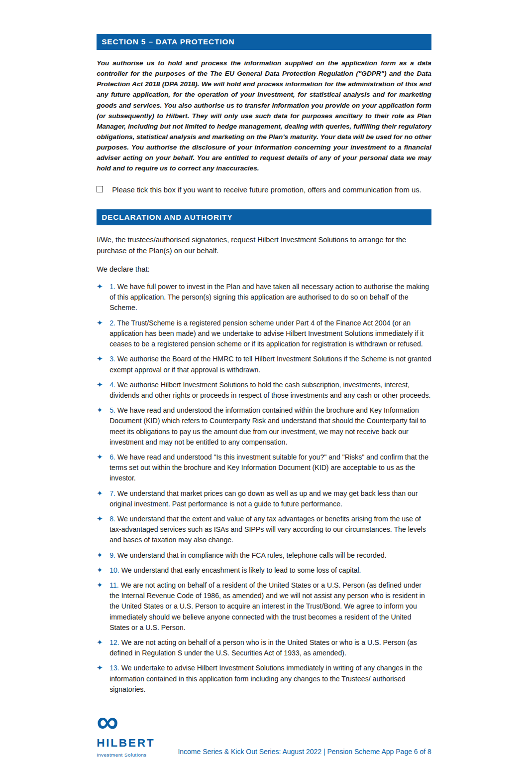SECTION 5 – DATA PROTECTION
You authorise us to hold and process the information supplied on the application form as a data controller for the purposes of the The EU General Data Protection Regulation ("GDPR") and the Data Protection Act 2018 (DPA 2018). We will hold and process information for the administration of this and any future application, for the operation of your investment, for statistical analysis and for marketing goods and services. You also authorise us to transfer information you provide on your application form (or subsequently) to Hilbert. They will only use such data for purposes ancillary to their role as Plan Manager, including but not limited to hedge management, dealing with queries, fulfilling their regulatory obligations, statistical analysis and marketing on the Plan's maturity. Your data will be used for no other purposes. You authorise the disclosure of your information concerning your investment to a financial adviser acting on your behalf. You are entitled to request details of any of your personal data we may hold and to require us to correct any inaccuracies.
Please tick this box if you want to receive future promotion, offers and communication from us.
DECLARATION AND AUTHORITY
I/We, the trustees/authorised signatories, request Hilbert Investment Solutions to arrange for the purchase of the Plan(s) on our behalf.
We declare that:
1. We have full power to invest in the Plan and have taken all necessary action to authorise the making of this application. The person(s) signing this application are authorised to do so on behalf of the Scheme.
2. The Trust/Scheme is a registered pension scheme under Part 4 of the Finance Act 2004 (or an application has been made) and we undertake to advise Hilbert Investment Solutions immediately if it ceases to be a registered pension scheme or if its application for registration is withdrawn or refused.
3. We authorise the Board of the HMRC to tell Hilbert Investment Solutions if the Scheme is not granted exempt approval or if that approval is withdrawn.
4. We authorise Hilbert Investment Solutions to hold the cash subscription, investments, interest, dividends and other rights or proceeds in respect of those investments and any cash or other proceeds.
5. We have read and understood the information contained within the brochure and Key Information Document (KID) which refers to Counterparty Risk and understand that should the Counterparty fail to meet its obligations to pay us the amount due from our investment, we may not receive back our investment and may not be entitled to any compensation.
6. We have read and understood "Is this investment suitable for you?" and "Risks" and confirm that the terms set out within the brochure and Key Information Document (KID) are acceptable to us as the investor.
7. We understand that market prices can go down as well as up and we may get back less than our original investment. Past performance is not a guide to future performance.
8. We understand that the extent and value of any tax advantages or benefits arising from the use of tax-advantaged services such as ISAs and SIPPs will vary according to our circumstances. The levels and bases of taxation may also change.
9. We understand that in compliance with the FCA rules, telephone calls will be recorded.
10. We understand that early encashment is likely to lead to some loss of capital.
11. We are not acting on behalf of a resident of the United States or a U.S. Person (as defined under the Internal Revenue Code of 1986, as amended) and we will not assist any person who is resident in the United States or a U.S. Person to acquire an interest in the Trust/Bond. We agree to inform you immediately should we believe anyone connected with the trust becomes a resident of the United States or a U.S. Person.
12. We are not acting on behalf of a person who is in the United States or who is a U.S. Person (as defined in Regulation S under the U.S. Securities Act of 1933, as amended).
13. We undertake to advise Hilbert Investment Solutions immediately in writing of any changes in the information contained in this application form including any changes to the Trustees/ authorised signatories.
∞
HILBERT
Investment Solutions
Income Series & Kick Out Series: August 2022 | Pension Scheme App Page 6 of 8